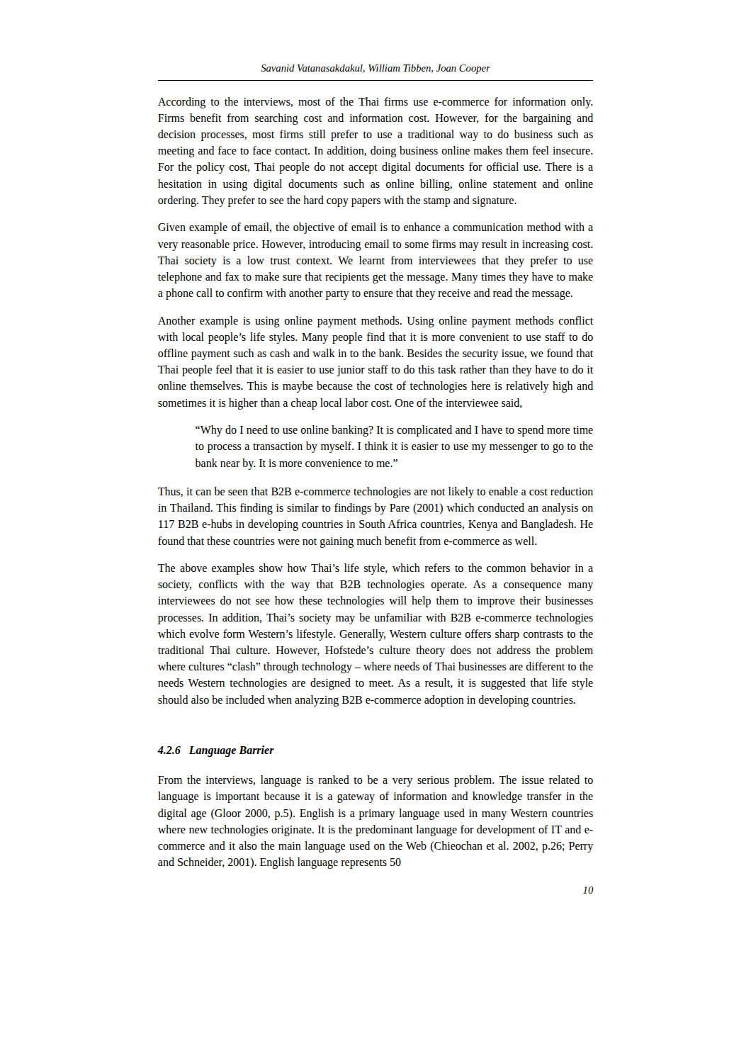Savanid Vatanasakdakul, William Tibben, Joan Cooper
According to the interviews, most of the Thai firms use e-commerce for information only. Firms benefit from searching cost and information cost. However, for the bargaining and decision processes, most firms still prefer to use a traditional way to do business such as meeting and face to face contact. In addition, doing business online makes them feel insecure. For the policy cost, Thai people do not accept digital documents for official use. There is a hesitation in using digital documents such as online billing, online statement and online ordering. They prefer to see the hard copy papers with the stamp and signature.
Given example of email, the objective of email is to enhance a communication method with a very reasonable price. However, introducing email to some firms may result in increasing cost. Thai society is a low trust context. We learnt from interviewees that they prefer to use telephone and fax to make sure that recipients get the message. Many times they have to make a phone call to confirm with another party to ensure that they receive and read the message.
Another example is using online payment methods. Using online payment methods conflict with local people’s life styles. Many people find that it is more convenient to use staff to do offline payment such as cash and walk in to the bank. Besides the security issue, we found that Thai people feel that it is easier to use junior staff to do this task rather than they have to do it online themselves. This is maybe because the cost of technologies here is relatively high and sometimes it is higher than a cheap local labor cost. One of the interviewee said,
“Why do I need to use online banking? It is complicated and I have to spend more time to process a transaction by myself. I think it is easier to use my messenger to go to the bank near by. It is more convenience to me.”
Thus, it can be seen that B2B e-commerce technologies are not likely to enable a cost reduction in Thailand. This finding is similar to findings by Pare (2001) which conducted an analysis on 117 B2B e-hubs in developing countries in South Africa countries, Kenya and Bangladesh. He found that these countries were not gaining much benefit from e-commerce as well.
The above examples show how Thai’s life style, which refers to the common behavior in a society, conflicts with the way that B2B technologies operate. As a consequence many interviewees do not see how these technologies will help them to improve their businesses processes. In addition, Thai’s society may be unfamiliar with B2B e-commerce technologies which evolve form Western’s lifestyle. Generally, Western culture offers sharp contrasts to the traditional Thai culture. However, Hofstede’s culture theory does not address the problem where cultures “clash” through technology – where needs of Thai businesses are different to the needs Western technologies are designed to meet. As a result, it is suggested that life style should also be included when analyzing B2B e-commerce adoption in developing countries.
4.2.6 Language Barrier
From the interviews, language is ranked to be a very serious problem. The issue related to language is important because it is a gateway of information and knowledge transfer in the digital age (Gloor 2000, p.5). English is a primary language used in many Western countries where new technologies originate. It is the predominant language for development of IT and e-commerce and it also the main language used on the Web (Chieochan et al. 2002, p.26; Perry and Schneider, 2001). English language represents 50
10